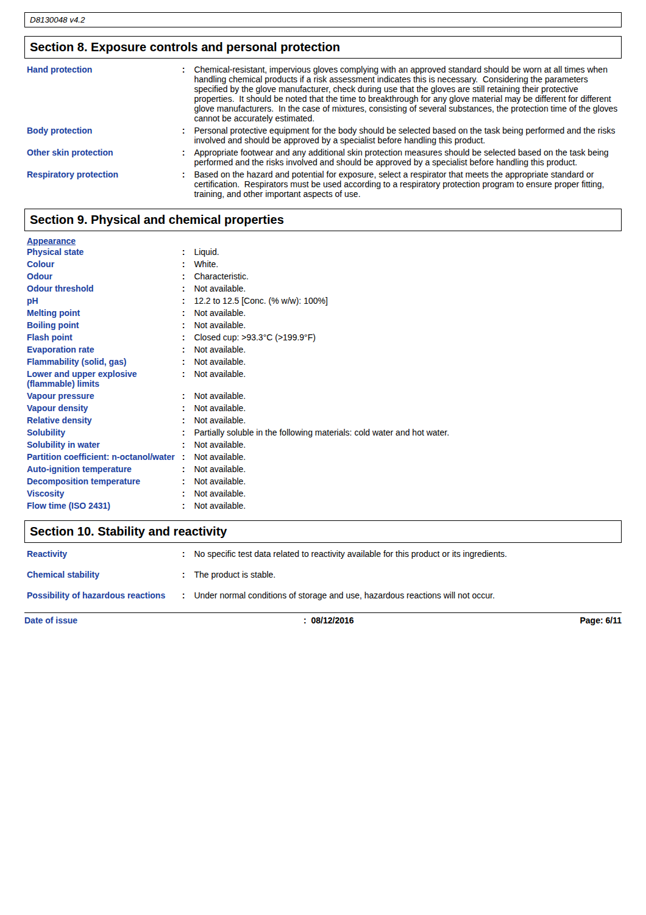D8130048 v4.2
Section 8. Exposure controls and personal protection
| Hand protection | : | Chemical-resistant, impervious gloves complying with an approved standard should be worn at all times when handling chemical products if a risk assessment indicates this is necessary. Considering the parameters specified by the glove manufacturer, check during use that the gloves are still retaining their protective properties. It should be noted that the time to breakthrough for any glove material may be different for different glove manufacturers. In the case of mixtures, consisting of several substances, the protection time of the gloves cannot be accurately estimated. |
| Body protection | : | Personal protective equipment for the body should be selected based on the task being performed and the risks involved and should be approved by a specialist before handling this product. |
| Other skin protection | : | Appropriate footwear and any additional skin protection measures should be selected based on the task being performed and the risks involved and should be approved by a specialist before handling this product. |
| Respiratory protection | : | Based on the hazard and potential for exposure, select a respirator that meets the appropriate standard or certification. Respirators must be used according to a respiratory protection program to ensure proper fitting, training, and other important aspects of use. |
Section 9. Physical and chemical properties
Appearance
| Physical state | : | Liquid. |
| Colour | : | White. |
| Odour | : | Characteristic. |
| Odour threshold | : | Not available. |
| pH | : | 12.2 to 12.5 [Conc. (% w/w): 100%] |
| Melting point | : | Not available. |
| Boiling point | : | Not available. |
| Flash point | : | Closed cup: >93.3°C (>199.9°F) |
| Evaporation rate | : | Not available. |
| Flammability (solid, gas) | : | Not available. |
| Lower and upper explosive (flammable) limits | : | Not available. |
| Vapour pressure | : | Not available. |
| Vapour density | : | Not available. |
| Relative density | : | Not available. |
| Solubility | : | Partially soluble in the following materials: cold water and hot water. |
| Solubility in water | : | Not available. |
| Partition coefficient: n-octanol/water | : | Not available. |
| Auto-ignition temperature | : | Not available. |
| Decomposition temperature | : | Not available. |
| Viscosity | : | Not available. |
| Flow time (ISO 2431) | : | Not available. |
Section 10. Stability and reactivity
| Reactivity | : | No specific test data related to reactivity available for this product or its ingredients. |
| Chemical stability | : | The product is stable. |
| Possibility of hazardous reactions | : | Under normal conditions of storage and use, hazardous reactions will not occur. |
Date of issue
: 08/12/2016
Page: 6/11